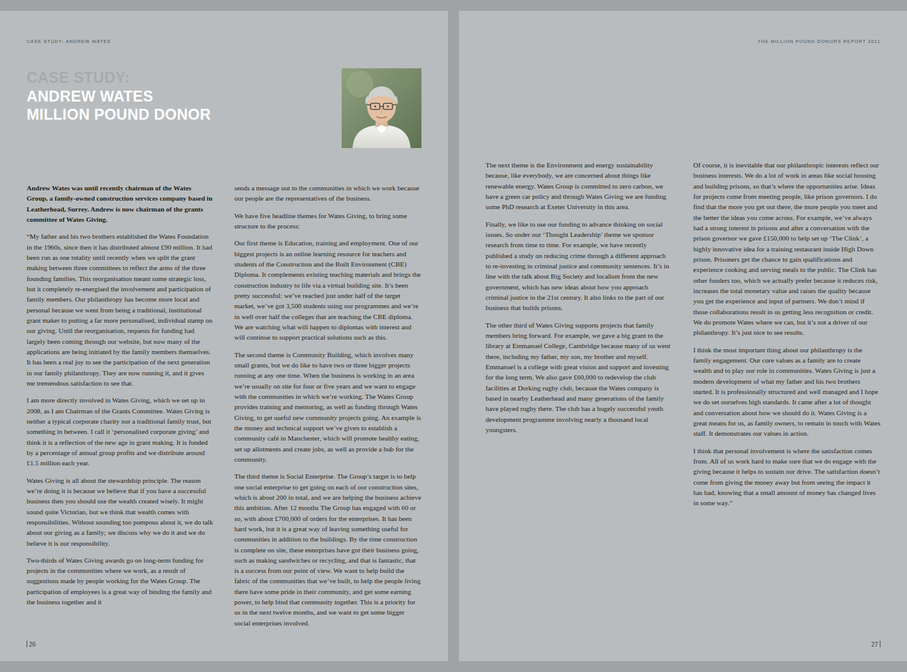Case Study: Andrew Wates
Case Study: Andrew Wates
Million Pound Donor
Andrew Wates was until recently chairman of the Wates Group, a family-owned construction services company based in Leatherhead, Surrey. Andrew is now chairman of the grants committee of Wates Giving.
“My father and his two brothers established the Wates Foundation in the 1960s, since then it has distributed almost £90 million. It had been run as one totality until recently when we split the grant making between three committees to reflect the arms of the three founding families. This reorganisation meant some strategic loss, but it completely re-energised the involvement and participation of family members. Our philanthropy has become more local and personal because we went from being a traditional, institutional grant maker to putting a far more personalised, individual stamp on our giving. Until the reorganisation, requests for funding had largely been coming through our website, but now many of the applications are being initiated by the family members themselves. It has been a real joy to see the participation of the next generation in our family philanthropy. They are now running it, and it gives me tremendous satisfaction to see that.
I am more directly involved in Wates Giving, which we set up in 2008, as I am Chairman of the Grants Committee. Wates Giving is neither a typical corporate charity nor a traditional family trust, but something in between. I call it ‘personalised corporate giving’ and think it is a reflection of the new age in grant making. It is funded by a percentage of annual group profits and we distribute around £1.5 million each year.
Wates Giving is all about the stewardship principle. The reason we’re doing it is because we believe that if you have a successful business then you should use the wealth created wisely. It might sound quite Victorian, but we think that wealth comes with responsibilities. Without sounding too pompous about it, we do talk about our giving as a family; we discuss why we do it and we do believe it is our responsibility.
Two-thirds of Wates Giving awards go on long-term funding for projects in the communities where we work, as a result of suggestions made by people working for the Wates Group. The participation of employees is a great way of binding the family and the business together and it
sends a message out to the communities in which we work because our people are the representatives of the business.
We have five headline themes for Wates Giving, to bring some structure to the process:
Our first theme is Education, training and employment. One of our biggest projects is an online learning resource for teachers and students of the Construction and the Built Environment (CBE) Diploma. It complements existing teaching materials and brings the construction industry to life via a virtual building site. It’s been pretty successful: we’ve reached just under half of the target market, we’ve got 3,500 students using our programmes and we’re in well over half the colleges that are teaching the CBE diploma. We are watching what will happen to diplomas with interest and will continue to support practical solutions such as this.
The second theme is Community Building, which involves many small grants, but we do like to have two or three bigger projects running at any one time. When the business is working in an area we’re usually on site for four or five years and we want to engage with the communities in which we’re working. The Wates Group provides training and mentoring, as well as funding through Wates Giving, to get useful new community projects going. An example is the money and technical support we’ve given to establish a community café in Manchester, which will promote healthy eating, set up allotments and create jobs, as well as provide a hub for the community.
The third theme is Social Enterprise. The Group’s target is to help one social enterprise to get going on each of our construction sites, which is about 200 in total, and we are helping the business achieve this ambition. After 12 months The Group has engaged with 60 or so, with about £700,000 of orders for the enterprises. It has been hard work, but it is a great way of leaving something useful for communities in addition to the buildings. By the time construction is complete on site, these enterprises have got their business going, such as making sandwiches or recycling, and that is fantastic, that is a success from our point of view. We want to help build the fabric of the communities that we’ve built, to help the people living there have some pride in their community, and get some earning power, to help bind that community together. This is a priority for us in the next twelve months, and we want to get some bigger social enterprises involved.
26
The Million Pound Donors Report 2011
The next theme is the Environment and energy sustainability because, like everybody, we are concerned about things like renewable energy. Wates Group is committed to zero carbon, we have a green car policy and through Wates Giving we are funding some PhD research at Exeter University in this area.
Finally, we like to use our funding to advance thinking on social issues. So under our ‘Thought Leadership’ theme we sponsor research from time to time. For example, we have recently published a study on reducing crime through a different approach to re-investing in criminal justice and community sentences. It’s in line with the talk about Big Society and localism from the new government, which has new ideas about how you approach criminal justice in the 21st century. It also links to the part of our business that builds prisons.
The other third of Wates Giving supports projects that family members bring forward. For example, we gave a big grant to the library at Emmanuel College, Cambridge because many of us went there, including my father, my son, my brother and myself. Emmanuel is a college with great vision and support and investing for the long term, We also gave £60,000 to redevelop the club facilities at Dorking rugby club, because the Wates company is based in nearby Leatherhead and many generations of the family have played rugby there. The club has a hugely successful youth development programme involving nearly a thousand local youngsters.
Of course, it is inevitable that our philanthropic interests reflect our business interests. We do a lot of work in areas like social housing and building prisons, so that’s where the opportunities arise. Ideas for projects come from meeting people, like prison governors. I do find that the more you get out there, the more people you meet and the better the ideas you come across. For example, we’ve always had a strong interest in prisons and after a conversation with the prison governor we gave £150,000 to help set up ‘The Clink’, a highly innovative idea for a training restaurant inside High Down prison. Prisoners get the chance to gain qualifications and experience cooking and serving meals to the public. The Clink has other funders too, which we actually prefer because it reduces risk, increases the total monetary value and raises the quality because you get the experience and input of partners. We don’t mind if those collaborations result in us getting less recognition or credit. We do promote Wates where we can, but it’s not a driver of our philanthropy. It’s just nice to see results.
I think the most important thing about our philanthropy is the family engagement. Our core values as a family are to create wealth and to play our role in communities. Wates Giving is just a modern development of what my father and his two brothers started. It is professionally structured and well managed and I hope we do set ourselves high standards. It came after a lot of thought and conversation about how we should do it. Wates Giving is a great means for us, as family owners, to remain in touch with Wates staff. It demonstrates our values in action.
I think that personal involvement is where the satisfaction comes from. All of us work hard to make sure that we do engage with the giving because it helps to sustain our drive. The satisfaction doesn’t come from giving the money away but from seeing the impact it has had, knowing that a small amount of money has changed lives in some way.”
27